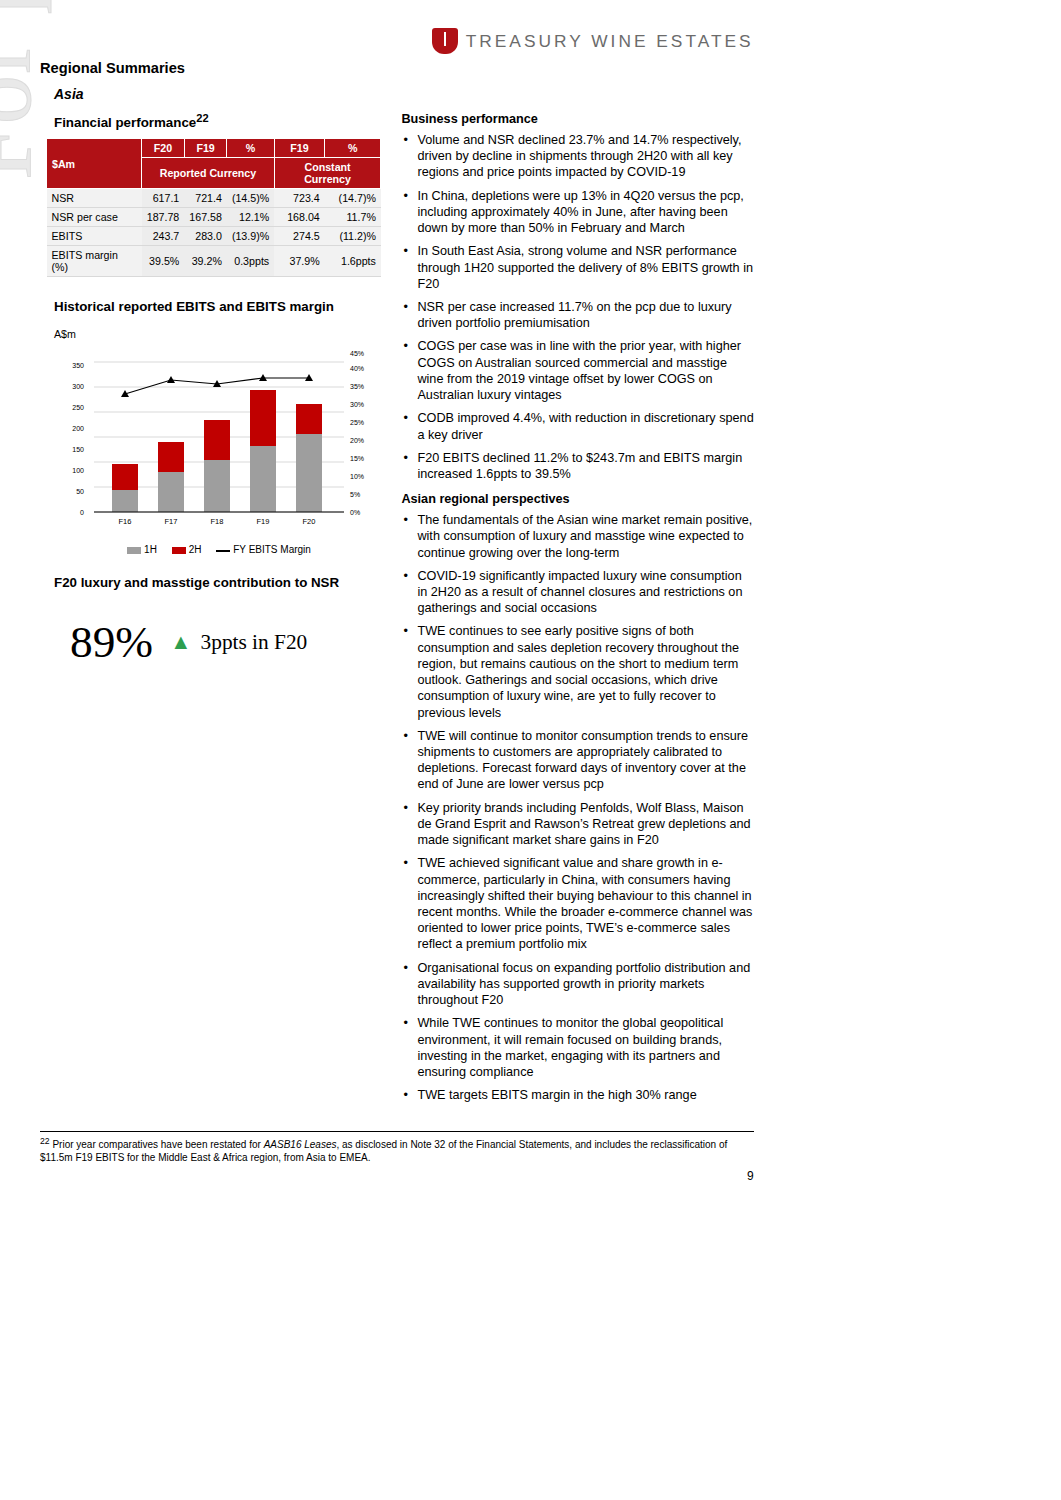For personal use only
TREASURY WINE ESTATES
Regional Summaries
Asia
Financial performance22
| $Am | F20 | F19 | % | F19 | % |
| --- | --- | --- | --- | --- | --- |
| Reported Currency | Constant Currency |
| NSR | 617.1 | 721.4 | (14.5)% | 723.4 | (14.7)% |
| NSR per case | 187.78 | 167.58 | 12.1% | 168.04 | 11.7% |
| EBITS | 243.7 | 283.0 | (13.9)% | 274.5 | (11.2)% |
| EBITS margin (%) | 39.5% | 39.2% | 0.3ppts | 37.9% | 1.6ppts |
Historical reported EBITS and EBITS margin
A$m
0 50 100 150 200 250 300 350 0% 5% 10% 15% 20% 25% 30% 35% 40% 45% F16 F17 F18 F19 F20
1H 2H FY EBITS Margin
F20 luxury and masstige contribution to NSR
89% ▲ 3ppts in F20
Business performance
Volume and NSR declined 23.7% and 14.7% respectively, driven by decline in shipments through 2H20 with all key regions and price points impacted by COVID-19
In China, depletions were up 13% in 4Q20 versus the pcp, including approximately 40% in June, after having been down by more than 50% in February and March
In South East Asia, strong volume and NSR performance through 1H20 supported the delivery of 8% EBITS growth in F20
NSR per case increased 11.7% on the pcp due to luxury driven portfolio premiumisation
COGS per case was in line with the prior year, with higher COGS on Australian sourced commercial and masstige wine from the 2019 vintage offset by lower COGS on Australian luxury vintages
CODB improved 4.4%, with reduction in discretionary spend a key driver
F20 EBITS declined 11.2% to $243.7m and EBITS margin increased 1.6ppts to 39.5%
Asian regional perspectives
The fundamentals of the Asian wine market remain positive, with consumption of luxury and masstige wine expected to continue growing over the long-term
COVID-19 significantly impacted luxury wine consumption in 2H20 as a result of channel closures and restrictions on gatherings and social occasions
TWE continues to see early positive signs of both consumption and sales depletion recovery throughout the region, but remains cautious on the short to medium term outlook. Gatherings and social occasions, which drive consumption of luxury wine, are yet to fully recover to previous levels
TWE will continue to monitor consumption trends to ensure shipments to customers are appropriately calibrated to depletions. Forecast forward days of inventory cover at the end of June are lower versus pcp
Key priority brands including Penfolds, Wolf Blass, Maison de Grand Esprit and Rawson’s Retreat grew depletions and made significant market share gains in F20
TWE achieved significant value and share growth in e-commerce, particularly in China, with consumers having increasingly shifted their buying behaviour to this channel in recent months. While the broader e-commerce channel was oriented to lower price points, TWE’s e-commerce sales reflect a premium portfolio mix
Organisational focus on expanding portfolio distribution and availability has supported growth in priority markets throughout F20
While TWE continues to monitor the global geopolitical environment, it will remain focused on building brands, investing in the market, engaging with its partners and ensuring compliance
TWE targets EBITS margin in the high 30% range
22 Prior year comparatives have been restated for AASB16 Leases, as disclosed in Note 32 of the Financial Statements, and includes the reclassification of $11.5m F19 EBITS for the Middle East & Africa region, from Asia to EMEA.
9